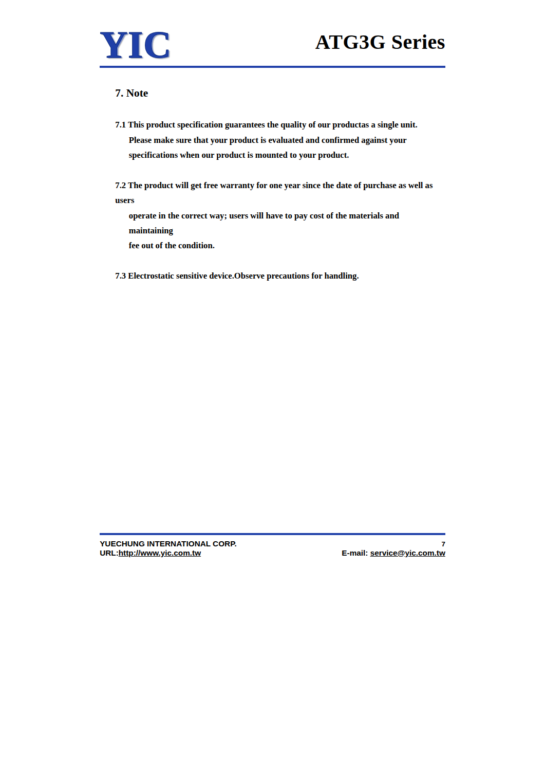YIC
ATG3G Series
7. Note
7.1 This product specification guarantees the quality of our productas a single unit. Please make sure that your product is evaluated and confirmed against your specifications when our product is mounted to your product.
7.2 The product will get free warranty for one year since the date of purchase as well as users operate in the correct way; users will have to pay cost of the materials and maintaining fee out of the condition.
7.3 Electrostatic sensitive device.Observe precautions for handling.
YUECHUNG INTERNATIONAL CORP.
7
URL:http://www.yic.com.tw
E-mail: service@yic.com.tw